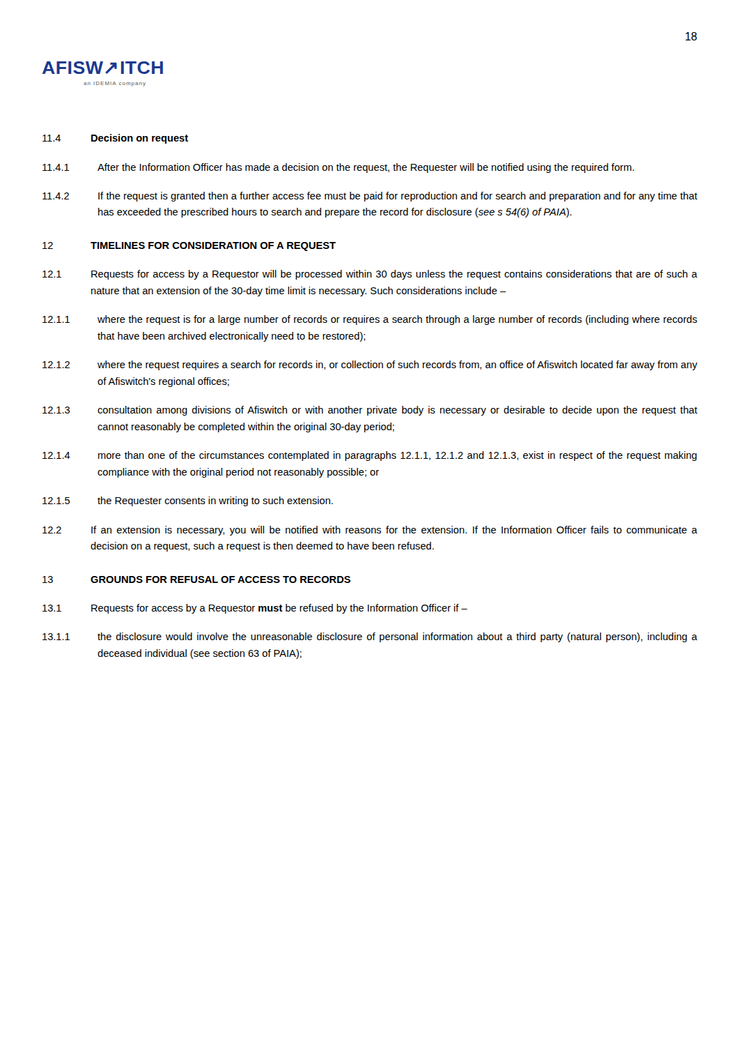18
AFISW↗ITCH
an IDEMIA company
11.4
Decision on request
11.4.1
After the Information Officer has made a decision on the request, the Requester will be notified using the required form.
11.4.2
If the request is granted then a further access fee must be paid for reproduction and for search and preparation and for any time that has exceeded the prescribed hours to search and prepare the record for disclosure (see s 54(6) of PAIA).
12
Timelines for consideration of a request
12.1
Requests for access by a Requestor will be processed within 30 days unless the request contains considerations that are of such a nature that an extension of the 30-day time limit is necessary. Such considerations include –
12.1.1
where the request is for a large number of records or requires a search through a large number of records (including where records that have been archived electronically need to be restored);
12.1.2
where the request requires a search for records in, or collection of such records from, an office of Afiswitch located far away from any of Afiswitch's regional offices;
12.1.3
consultation among divisions of Afiswitch or with another private body is necessary or desirable to decide upon the request that cannot reasonably be completed within the original 30-day period;
12.1.4
more than one of the circumstances contemplated in paragraphs 12.1.1, 12.1.2 and 12.1.3, exist in respect of the request making compliance with the original period not reasonably possible; or
12.1.5
the Requester consents in writing to such extension.
12.2
If an extension is necessary, you will be notified with reasons for the extension. If the Information Officer fails to communicate a decision on a request, such a request is then deemed to have been refused.
13
Grounds for refusal of access to records
13.1
Requests for access by a Requestor must be refused by the Information Officer if –
13.1.1
the disclosure would involve the unreasonable disclosure of personal information about a third party (natural person), including a deceased individual (see section 63 of PAIA);